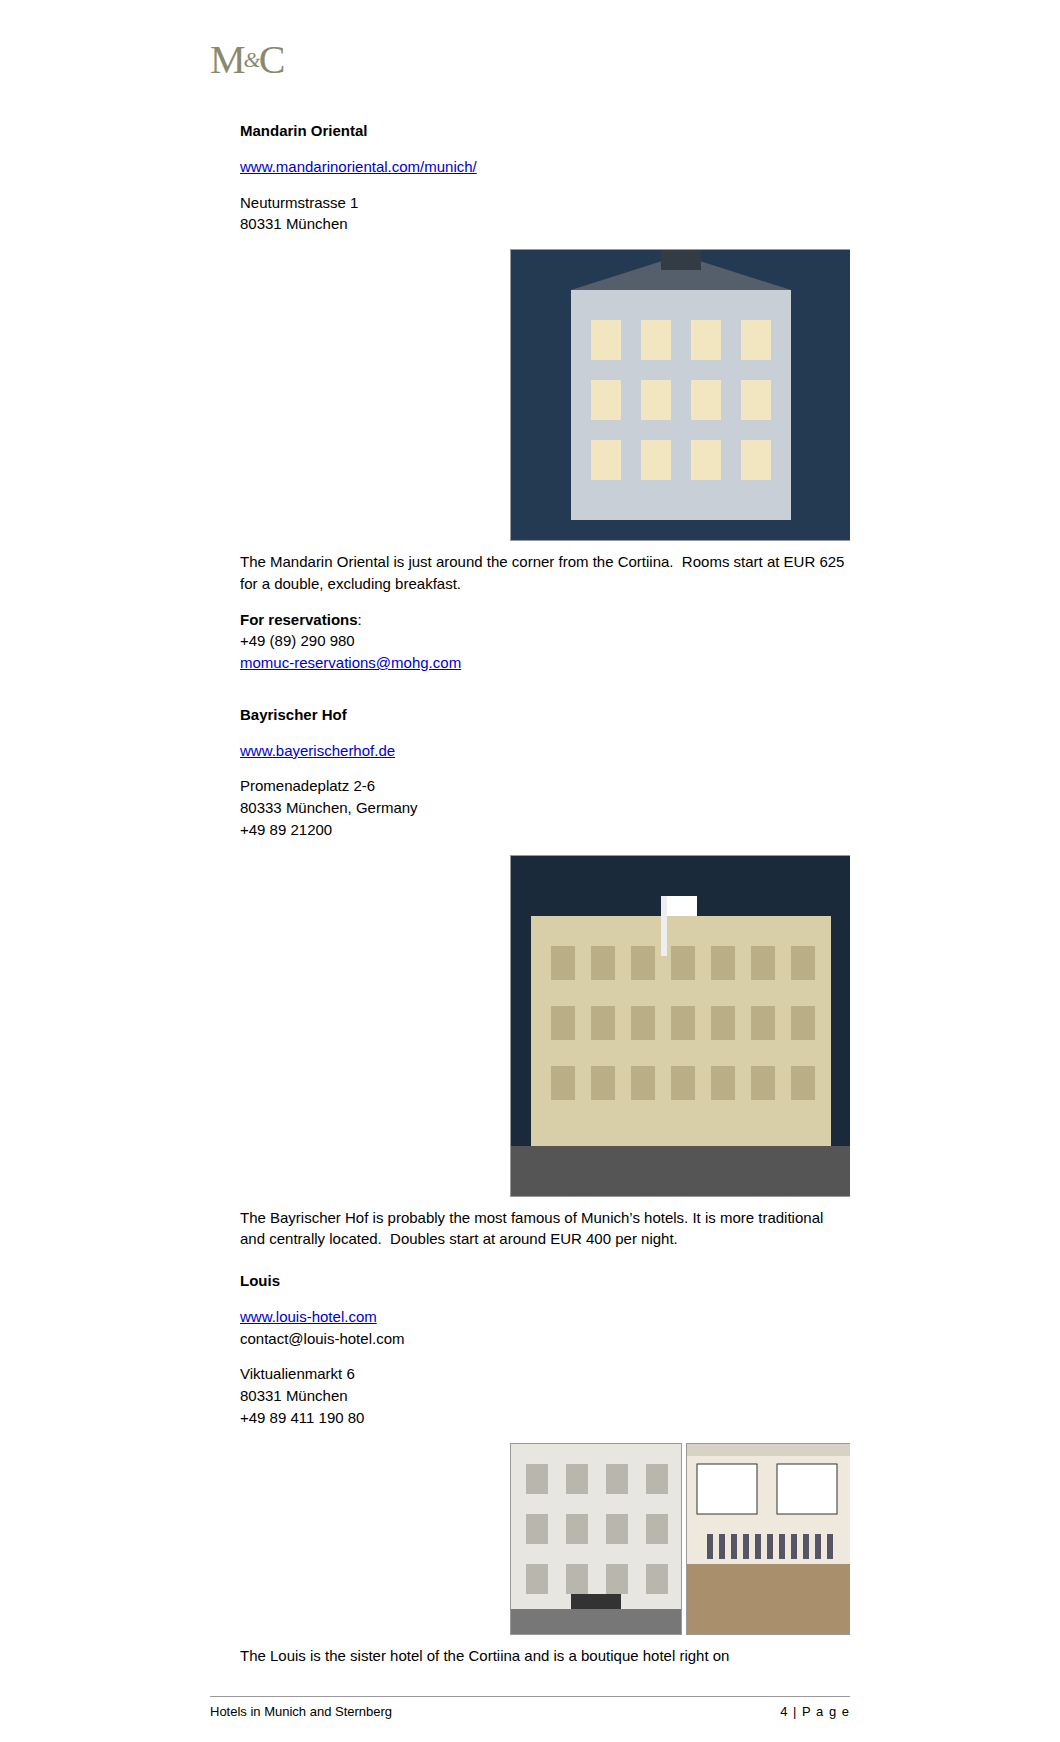M&C
Mandarin Oriental
www.mandarinoriental.com/munich/
Neuturmstrasse 1
80331 München
The Mandarin Oriental is just around the corner from the Cortiina. Rooms start at EUR 625 for a double, excluding breakfast.
For reservations:
+49 (89) 290 980
momuc-reservations@mohg.com
Bayrischer Hof
www.bayerischerhof.de
Promenadeplatz 2-6
80333 München, Germany
+49 89 21200
The Bayrischer Hof is probably the most famous of Munich’s hotels. It is more traditional and centrally located. Doubles start at around EUR 400 per night.
Louis
www.louis-hotel.com
contact@louis-hotel.com
Viktualienmarkt 6
80331 München
+49 89 411 190 80
The Louis is the sister hotel of the Cortiina and is a boutique hotel right on
Hotels in Munich and Sternberg
4 | P a g e